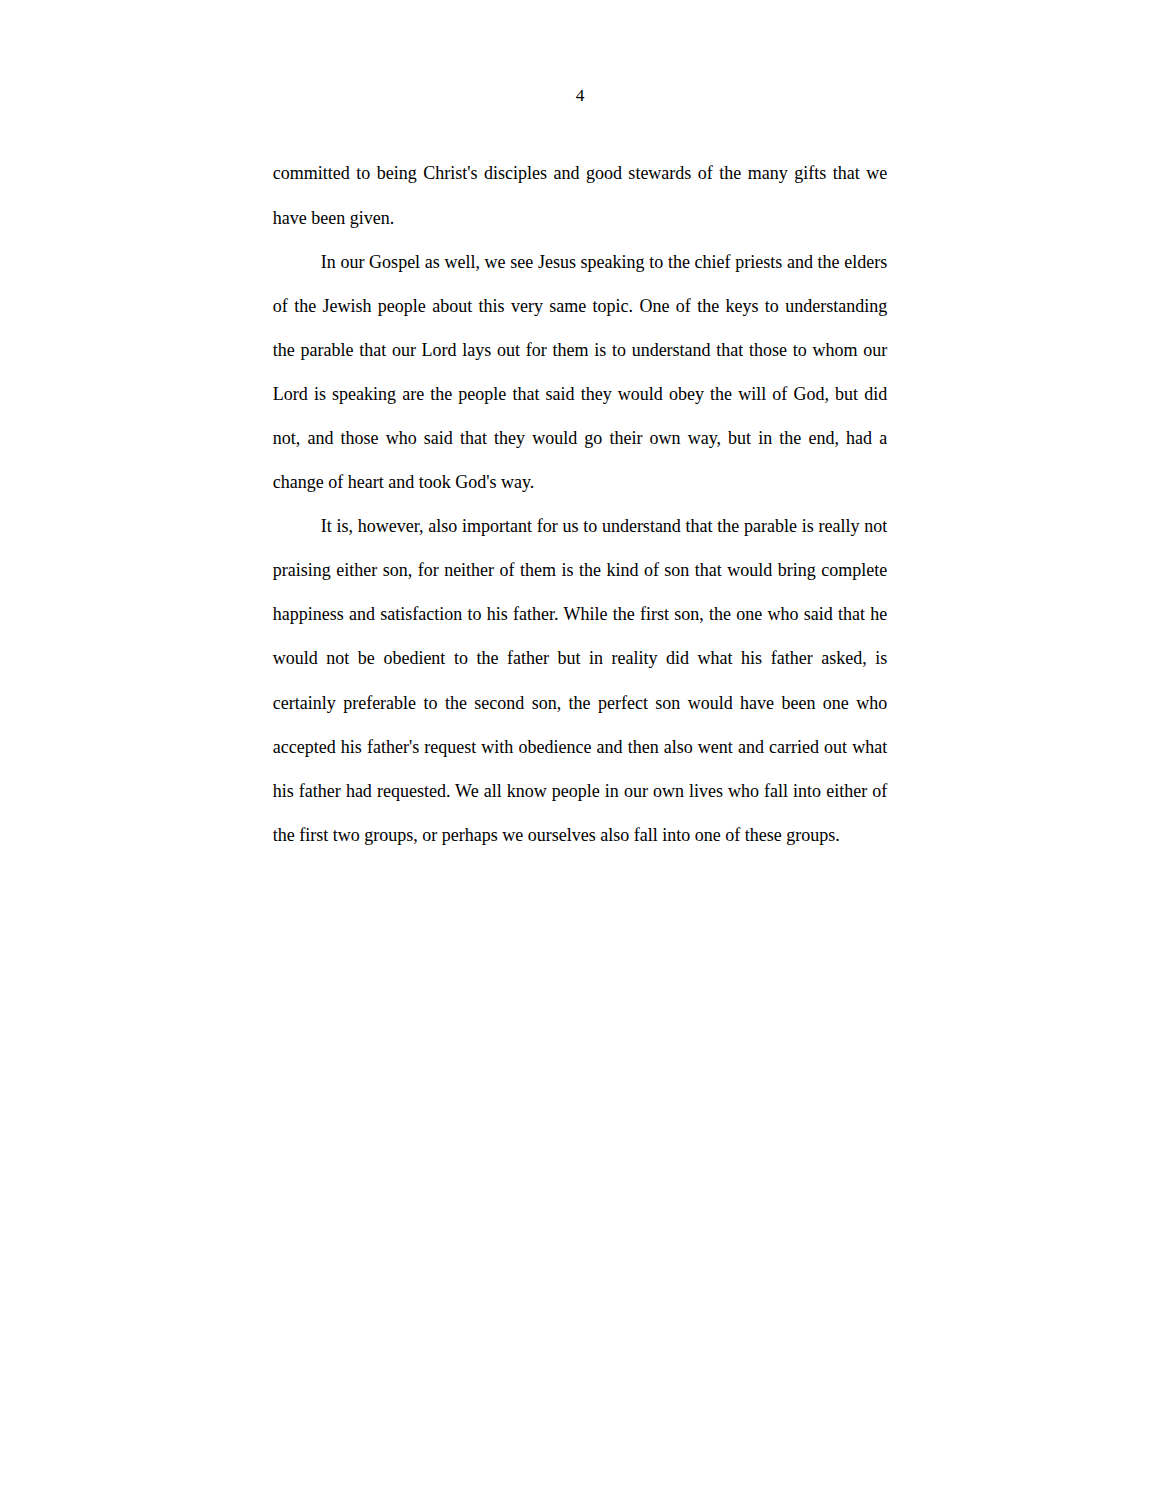4
committed to being Christ's disciples and good stewards of the many gifts that we have been given.
In our Gospel as well, we see Jesus speaking to the chief priests and the elders of the Jewish people about this very same topic. One of the keys to understanding the parable that our Lord lays out for them is to understand that those to whom our Lord is speaking are the people that said they would obey the will of God, but did not, and those who said that they would go their own way, but in the end, had a change of heart and took God's way.
It is, however, also important for us to understand that the parable is really not praising either son, for neither of them is the kind of son that would bring complete happiness and satisfaction to his father. While the first son, the one who said that he would not be obedient to the father but in reality did what his father asked, is certainly preferable to the second son, the perfect son would have been one who accepted his father's request with obedience and then also went and carried out what his father had requested. We all know people in our own lives who fall into either of the first two groups, or perhaps we ourselves also fall into one of these groups.